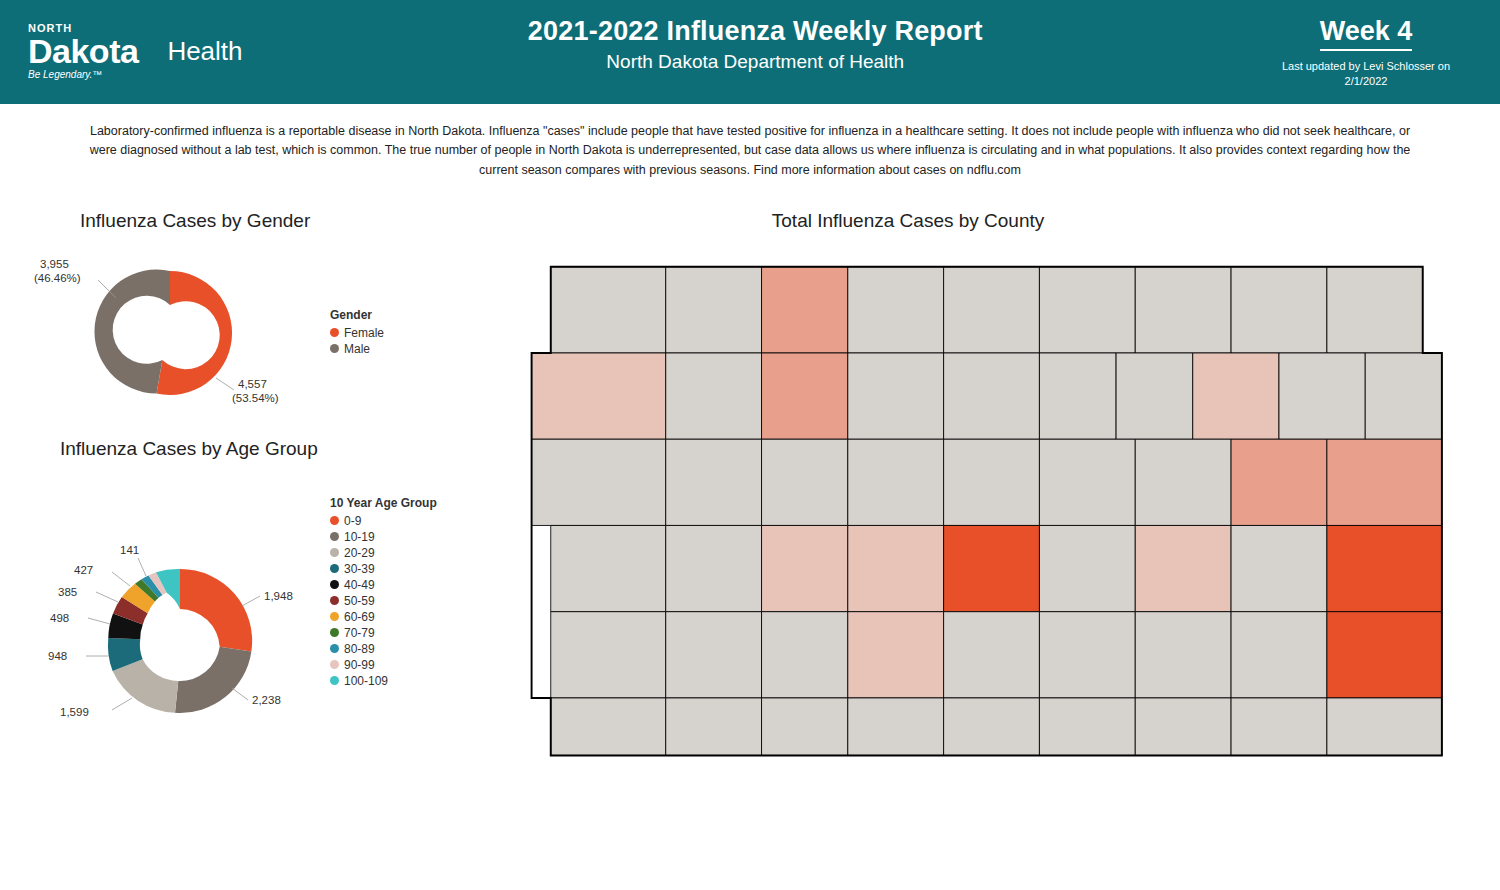NORTH Dakota Be Legendary.™
Health
2021-2022 Influenza Weekly Report
North Dakota Department of Health
Week 4
Last updated by Levi Schlosser on
2/1/2022
Laboratory-confirmed influenza is a reportable disease in North Dakota. Influenza "cases" include people that have tested positive for influenza in a healthcare setting. It does not include people with influenza who did not seek healthcare, or were diagnosed without a lab test, which is common. The true number of people in North Dakota is underrepresented, but case data allows us where influenza is circulating and in what populations. It also provides context regarding how the current season compares with previous seasons. Find more information about cases on ndflu.com
Influenza Cases by Gender
3,955 (46.46%) 4,557 (53.54%)
Gender
Female
Male
Influenza Cases by Age Group
1,948 2,238 1,599 948 498 385 427 141
10 Year Age Group
0-9
10-19
20-29
30-39
40-49
50-59
60-69
70-79
80-89
90-99
100-109
Total Influenza Cases by County